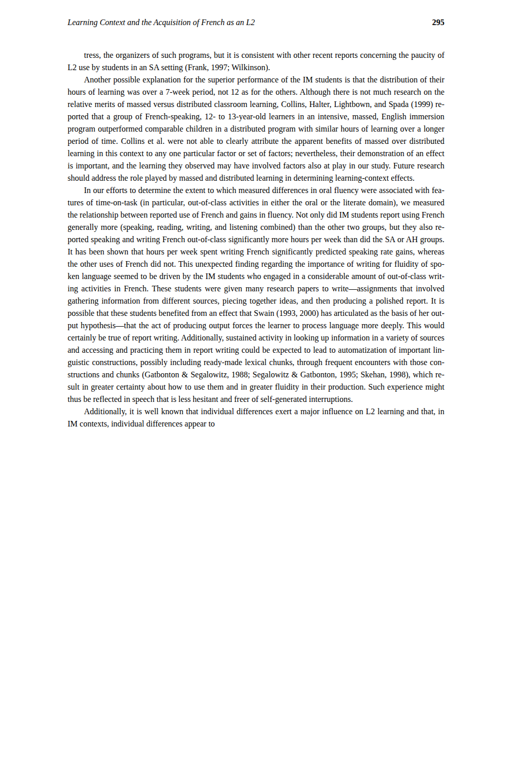Learning Context and the Acquisition of French as an L2 295
tress, the organizers of such programs, but it is consistent with other recent reports concerning the paucity of L2 use by students in an SA setting (Frank, 1997; Wilkinson).
Another possible explanation for the superior performance of the IM students is that the distribution of their hours of learning was over a 7-week period, not 12 as for the others. Although there is not much research on the relative merits of massed versus distributed classroom learning, Collins, Halter, Lightbown, and Spada (1999) reported that a group of French-speaking, 12- to 13-year-old learners in an intensive, massed, English immersion program outperformed comparable children in a distributed program with similar hours of learning over a longer period of time. Collins et al. were not able to clearly attribute the apparent benefits of massed over distributed learning in this context to any one particular factor or set of factors; nevertheless, their demonstration of an effect is important, and the learning they observed may have involved factors also at play in our study. Future research should address the role played by massed and distributed learning in determining learning-context effects.
In our efforts to determine the extent to which measured differences in oral fluency were associated with features of time-on-task (in particular, out-of-class activities in either the oral or the literate domain), we measured the relationship between reported use of French and gains in fluency. Not only did IM students report using French generally more (speaking, reading, writing, and listening combined) than the other two groups, but they also reported speaking and writing French out-of-class significantly more hours per week than did the SA or AH groups. It has been shown that hours per week spent writing French significantly predicted speaking rate gains, whereas the other uses of French did not. This unexpected finding regarding the importance of writing for fluidity of spoken language seemed to be driven by the IM students who engaged in a considerable amount of out-of-class writing activities in French. These students were given many research papers to write—assignments that involved gathering information from different sources, piecing together ideas, and then producing a polished report. It is possible that these students benefited from an effect that Swain (1993, 2000) has articulated as the basis of her output hypothesis—that the act of producing output forces the learner to process language more deeply. This would certainly be true of report writing. Additionally, sustained activity in looking up information in a variety of sources and accessing and practicing them in report writing could be expected to lead to automatization of important linguistic constructions, possibly including ready-made lexical chunks, through frequent encounters with those constructions and chunks (Gatbonton & Segalowitz, 1988; Segalowitz & Gatbonton, 1995; Skehan, 1998), which result in greater certainty about how to use them and in greater fluidity in their production. Such experience might thus be reflected in speech that is less hesitant and freer of self-generated interruptions.
Additionally, it is well known that individual differences exert a major influence on L2 learning and that, in IM contexts, individual differences appear to